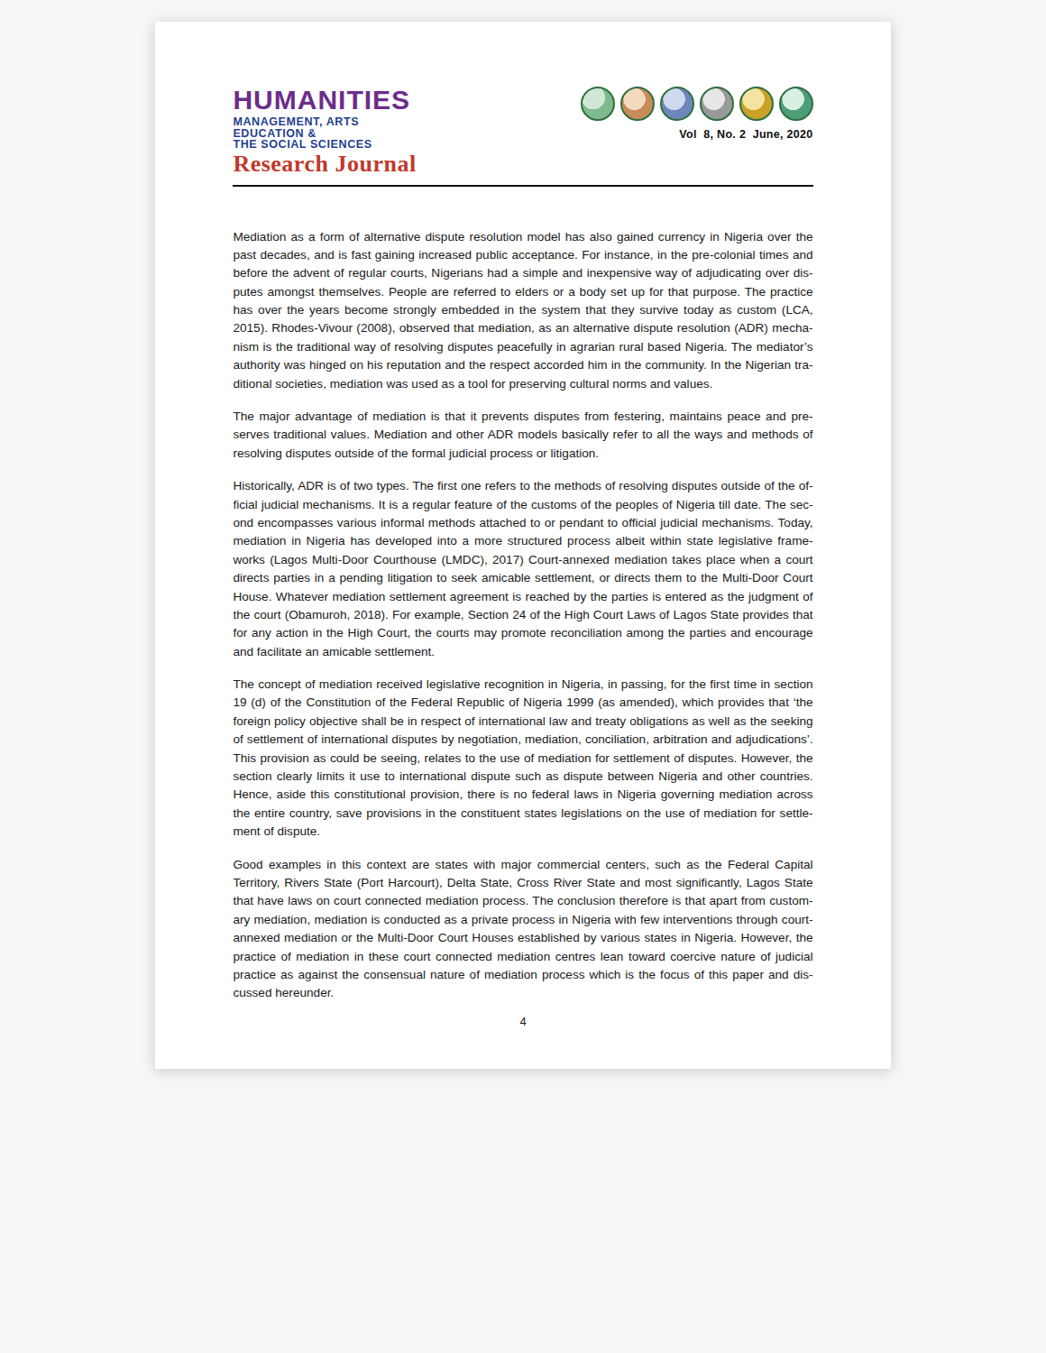HUMANITIES
MANAGEMENT, ARTS
EDUCATION &
THE SOCIAL SCIENCES
Research Journal
Vol 8, No. 2 June, 2020
Mediation as a form of alternative dispute resolution model has also gained currency in Nigeria over the past decades, and is fast gaining increased public acceptance. For instance, in the pre-colonial times and before the advent of regular courts, Nigerians had a simple and inexpensive way of adjudicating over disputes amongst themselves. People are referred to elders or a body set up for that purpose. The practice has over the years become strongly embedded in the system that they survive today as custom (LCA, 2015). Rhodes-Vivour (2008), observed that mediation, as an alternative dispute resolution (ADR) mechanism is the traditional way of resolving disputes peacefully in agrarian rural based Nigeria. The mediator’s authority was hinged on his reputation and the respect accorded him in the community. In the Nigerian traditional societies, mediation was used as a tool for preserving cultural norms and values.
The major advantage of mediation is that it prevents disputes from festering, maintains peace and preserves traditional values. Mediation and other ADR models basically refer to all the ways and methods of resolving disputes outside of the formal judicial process or litigation.
Historically, ADR is of two types. The first one refers to the methods of resolving disputes outside of the official judicial mechanisms. It is a regular feature of the customs of the peoples of Nigeria till date. The second encompasses various informal methods attached to or pendant to official judicial mechanisms. Today, mediation in Nigeria has developed into a more structured process albeit within state legislative frameworks (Lagos Multi-Door Courthouse (LMDC), 2017) Court-annexed mediation takes place when a court directs parties in a pending litigation to seek amicable settlement, or directs them to the Multi-Door Court House. Whatever mediation settlement agreement is reached by the parties is entered as the judgment of the court (Obamuroh, 2018). For example, Section 24 of the High Court Laws of Lagos State provides that for any action in the High Court, the courts may promote reconciliation among the parties and encourage and facilitate an amicable settlement.
The concept of mediation received legislative recognition in Nigeria, in passing, for the first time in section 19 (d) of the Constitution of the Federal Republic of Nigeria 1999 (as amended), which provides that ‘the foreign policy objective shall be in respect of international law and treaty obligations as well as the seeking of settlement of international disputes by negotiation, mediation, conciliation, arbitration and adjudications’. This provision as could be seeing, relates to the use of mediation for settlement of disputes. However, the section clearly limits it use to international dispute such as dispute between Nigeria and other countries. Hence, aside this constitutional provision, there is no federal laws in Nigeria governing mediation across the entire country, save provisions in the constituent states legislations on the use of mediation for settlement of dispute.
Good examples in this context are states with major commercial centers, such as the Federal Capital Territory, Rivers State (Port Harcourt), Delta State, Cross River State and most significantly, Lagos State that have laws on court connected mediation process. The conclusion therefore is that apart from customary mediation, mediation is conducted as a private process in Nigeria with few interventions through court-annexed mediation or the Multi-Door Court Houses established by various states in Nigeria. However, the practice of mediation in these court connected mediation centres lean toward coercive nature of judicial practice as against the consensual nature of mediation process which is the focus of this paper and discussed hereunder.
4